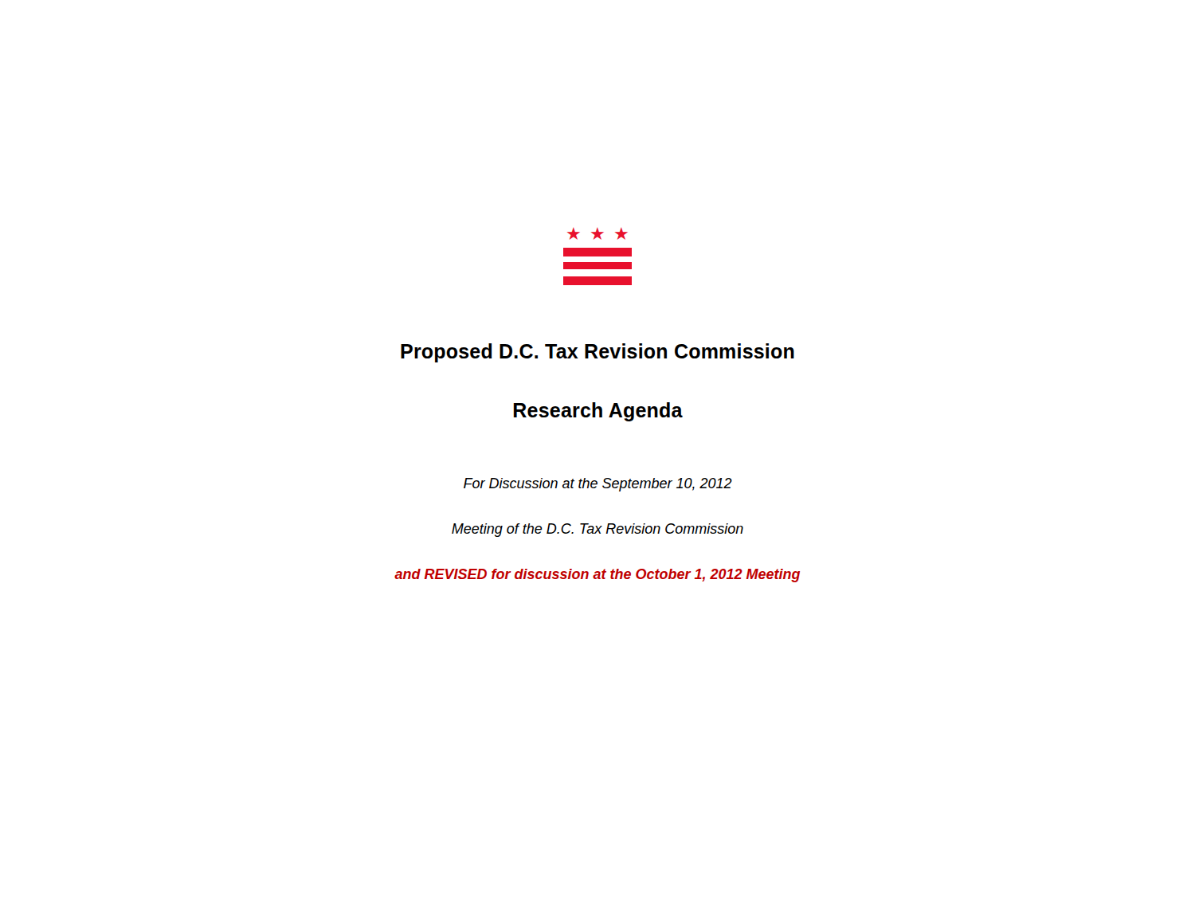★ ★ ★
Proposed D.C. Tax Revision Commission
Research Agenda
For Discussion at the September 10, 2012
Meeting of the D.C. Tax Revision Commission
and REVISED for discussion at the October 1, 2012 Meeting